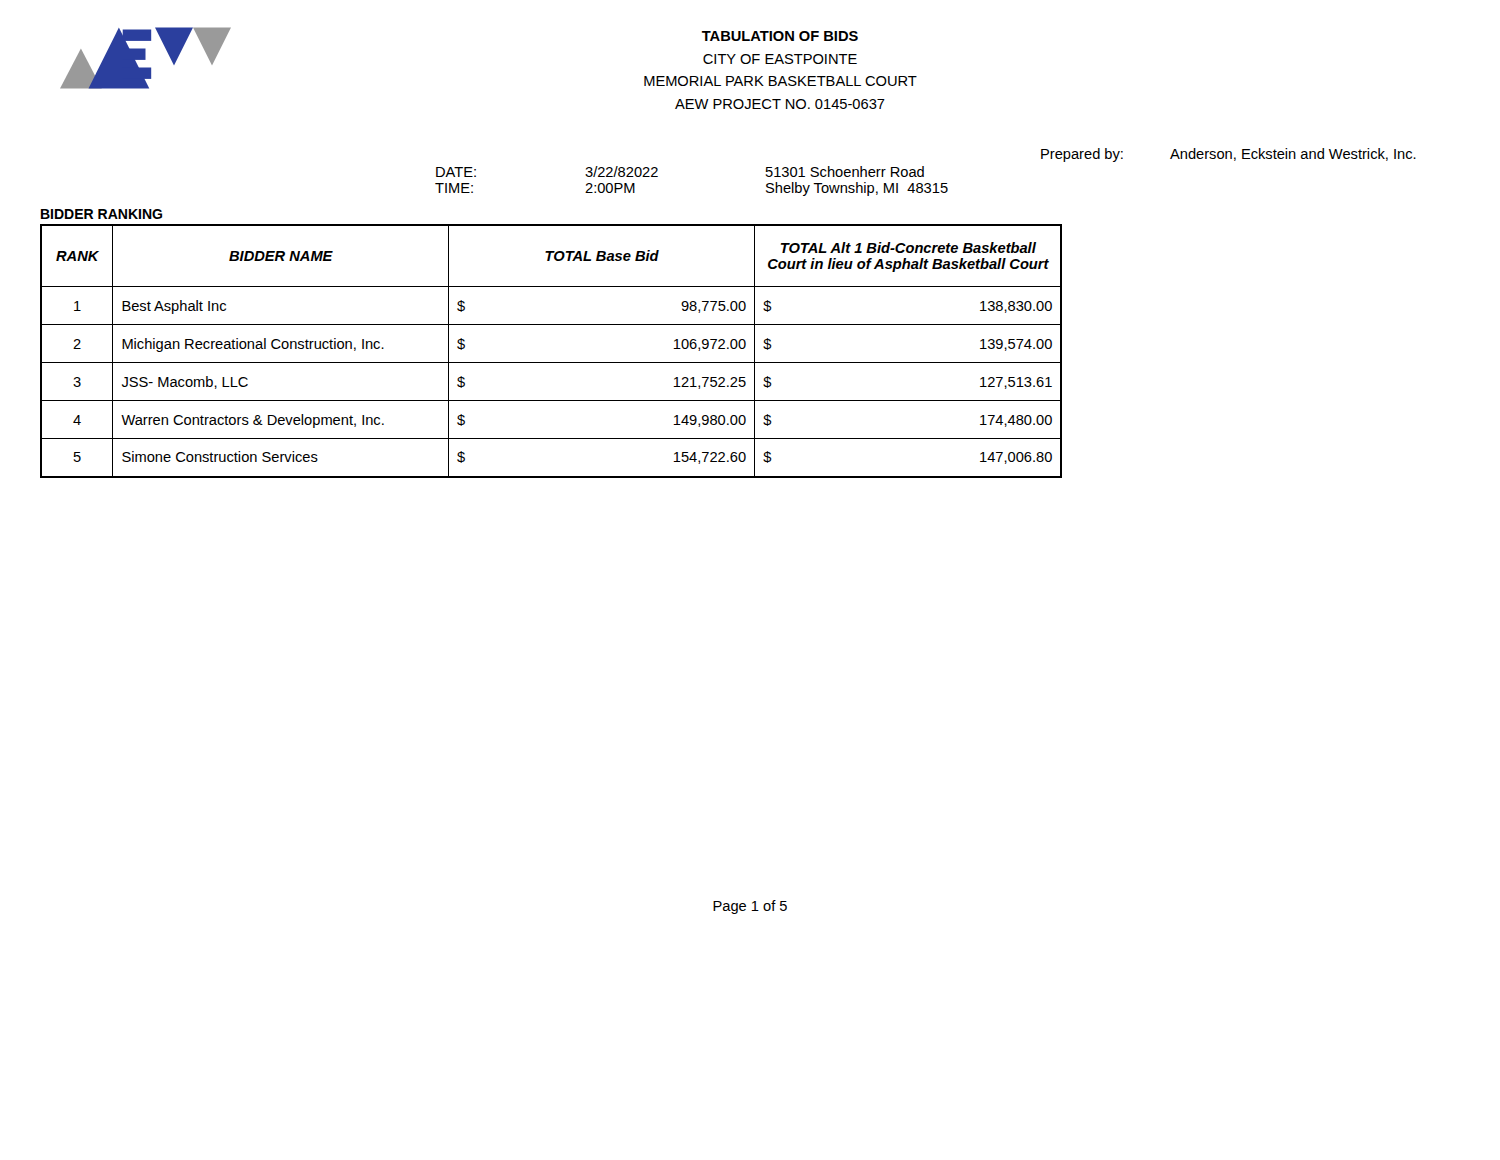TABULATION OF BIDS
CITY OF EASTPOINTE
MEMORIAL PARK BASKETBALL COURT
AEW PROJECT NO. 0145-0637
Prepared by:
Anderson, Eckstein and Westrick, Inc.
DATE:
3/22/82022
51301 Schoenherr Road
TIME:
2:00PM
Shelby Township, MI 48315
BIDDER RANKING
| RANK | BIDDER NAME | TOTAL Base Bid | TOTAL Alt 1 Bid-Concrete Basketball Court in lieu of Asphalt Basketball Court |
| --- | --- | --- | --- |
| 1 | Best Asphalt Inc | $ 98,775.00 | $ 138,830.00 |
| 2 | Michigan Recreational Construction, Inc. | $ 106,972.00 | $ 139,574.00 |
| 3 | JSS- Macomb, LLC | $ 121,752.25 | $ 127,513.61 |
| 4 | Warren Contractors & Development, Inc. | $ 149,980.00 | $ 174,480.00 |
| 5 | Simone Construction Services | $ 154,722.60 | $ 147,006.80 |
Page 1 of 5